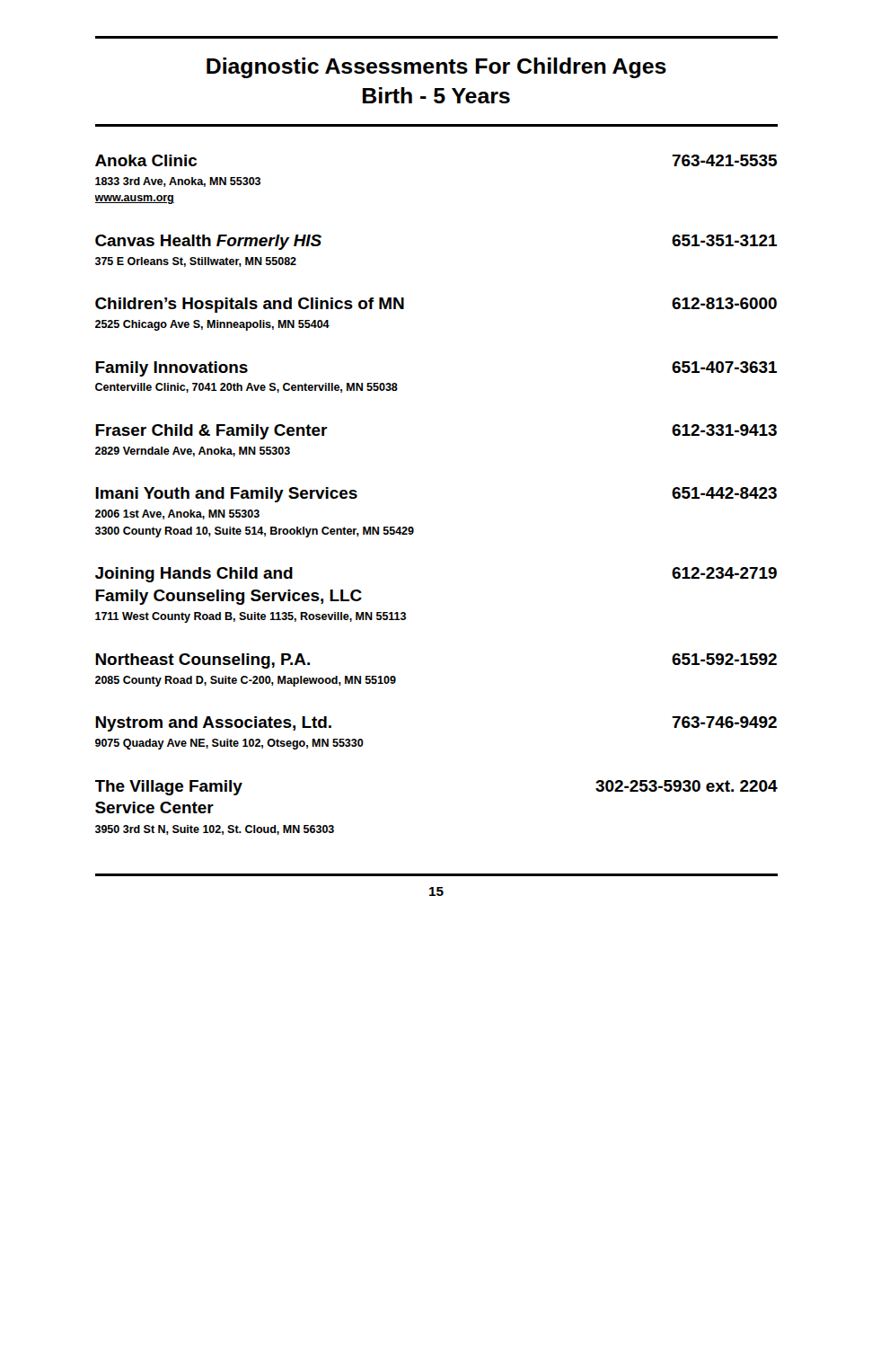Diagnostic Assessments For Children Ages
Birth - 5 Years
Anoka Clinic
763-421-5535
1833 3rd Ave, Anoka, MN 55303
www.ausm.org
Canvas Health Formerly HIS
651-351-3121
375 E Orleans St, Stillwater, MN 55082
Children’s Hospitals and Clinics of MN
612-813-6000
2525 Chicago Ave S, Minneapolis, MN 55404
Family Innovations
651-407-3631
Centerville Clinic, 7041 20th Ave S, Centerville, MN 55038
Fraser Child & Family Center
612-331-9413
2829 Verndale Ave, Anoka, MN 55303
Imani Youth and Family Services
651-442-8423
2006 1st Ave, Anoka, MN 55303
3300 County Road 10, Suite 514, Brooklyn Center, MN 55429
Joining Hands Child and
Family Counseling Services, LLC
612-234-2719
1711 West County Road B, Suite 1135, Roseville, MN 55113
Northeast Counseling, P.A.
651-592-1592
2085 County Road D, Suite C-200, Maplewood, MN 55109
Nystrom and Associates, Ltd.
763-746-9492
9075 Quaday Ave NE, Suite 102, Otsego, MN 55330
The Village Family
Service Center
302-253-5930 ext. 2204
3950 3rd St N, Suite 102, St. Cloud, MN 56303
15